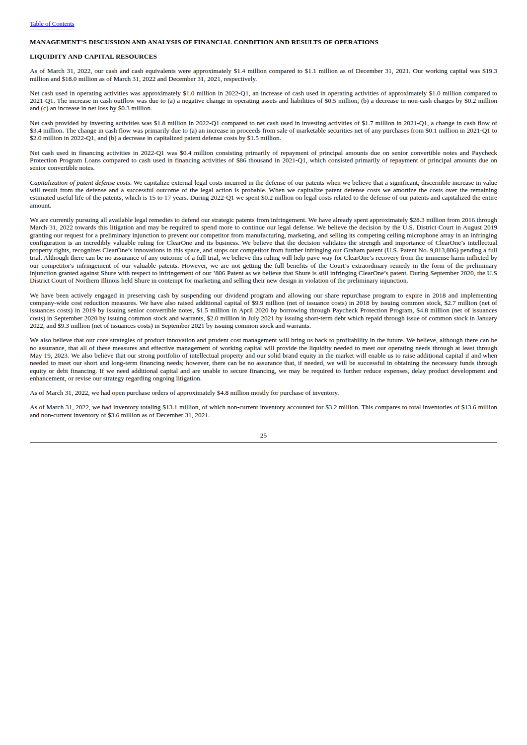Table of Contents
MANAGEMENT’S DISCUSSION AND ANALYSIS OF FINANCIAL CONDITION AND RESULTS OF OPERATIONS
LIQUIDITY AND CAPITAL RESOURCES
As of March 31, 2022, our cash and cash equivalents were approximately $1.4 million compared to $1.1 million as of December 31, 2021. Our working capital was $19.3 million and $18.0 million as of March 31, 2022 and December 31, 2021, respectively.
Net cash used in operating activities was approximately $1.0 million in 2022-Q1, an increase of cash used in operating activities of approximately $1.0 million compared to 2021-Q1. The increase in cash outflow was due to (a) a negative change in operating assets and liabilities of $0.5 million, (b) a decrease in non-cash charges by $0.2 million and (c) an increase in net loss by $0.3 million.
Net cash provided by investing activities was $1.8 million in 2022-Q1 compared to net cash used in investing activities of $1.7 million in 2021-Q1, a change in cash flow of $3.4 million. The change in cash flow was primarily due to (a) an increase in proceeds from sale of marketable securities net of any purchases from $0.1 million in 2021-Q1 to $2.0 million in 2022-Q1, and (b) a decrease in capitalized patent defense costs by $1.5 million.
Net cash used in financing activities in 2022-Q1 was $0.4 million consisting primarily of repayment of principal amounts due on senior convertible notes and Paycheck Protection Program Loans compared to cash used in financing activities of $86 thousand in 2021-Q1, which consisted primarily of repayment of principal amounts due on senior convertible notes.
Capitalization of patent defense costs. We capitalize external legal costs incurred in the defense of our patents when we believe that a significant, discernible increase in value will result from the defense and a successful outcome of the legal action is probable. When we capitalize patent defense costs we amortize the costs over the remaining estimated useful life of the patents, which is 15 to 17 years. During 2022-Q1 we spent $0.2 million on legal costs related to the defense of our patents and capitalized the entire amount.
We are currently pursuing all available legal remedies to defend our strategic patents from infringement. We have already spent approximately $28.3 million from 2016 through March 31, 2022 towards this litigation and may be required to spend more to continue our legal defense. We believe the decision by the U.S. District Court in August 2019 granting our request for a preliminary injunction to prevent our competitor from manufacturing, marketing, and selling its competing ceiling microphone array in an infringing configuration is an incredibly valuable ruling for ClearOne and its business. We believe that the decision validates the strength and importance of ClearOne’s intellectual property rights, recognizes ClearOne’s innovations in this space, and stops our competitor from further infringing our Graham patent (U.S. Patent No. 9,813,806) pending a full trial. Although there can be no assurance of any outcome of a full trial, we believe this ruling will help pave way for ClearOne’s recovery from the immense harm inflicted by our competitor's infringement of our valuable patents. However, we are not getting the full benefits of the Court’s extraordinary remedy in the form of the preliminary injunction granted against Shure with respect to infringement of our ’806 Patent as we believe that Shure is still infringing ClearOne’s patent. During September 2020, the U.S District Court of Northern Illinois held Shure in contempt for marketing and selling their new design in violation of the preliminary injunction.
We have been actively engaged in preserving cash by suspending our dividend program and allowing our share repurchase program to expire in 2018 and implementing company-wide cost reduction measures. We have also raised additional capital of $9.9 million (net of issuance costs) in 2018 by issuing common stock, $2.7 million (net of issuances costs) in 2019 by issuing senior convertible notes, $1.5 million in April 2020 by borrowing through Paycheck Protection Program, $4.8 million (net of issuances costs) in September 2020 by issuing common stock and warrants, $2.0 million in July 2021 by issuing short-term debt which repaid through issue of common stock in January 2022, and $9.3 million (net of issuances costs) in September 2021 by issuing common stock and warrants.
We also believe that our core strategies of product innovation and prudent cost management will bring us back to profitability in the future. We believe, although there can be no assurance, that all of these measures and effective management of working capital will provide the liquidity needed to meet our operating needs through at least through May 19, 2023. We also believe that our strong portfolio of intellectual property and our solid brand equity in the market will enable us to raise additional capital if and when needed to meet our short and long-term financing needs; however, there can be no assurance that, if needed, we will be successful in obtaining the necessary funds through equity or debt financing. If we need additional capital and are unable to secure financing, we may be required to further reduce expenses, delay product development and enhancement, or revise our strategy regarding ongoing litigation.
As of March 31, 2022, we had open purchase orders of approximately $4.8 million mostly for purchase of inventory.
As of March 31, 2022, we had inventory totaling $13.1 million, of which non-current inventory accounted for $3.2 million. This compares to total inventories of $13.6 million and non-current inventory of $3.6 million as of December 31, 2021.
25